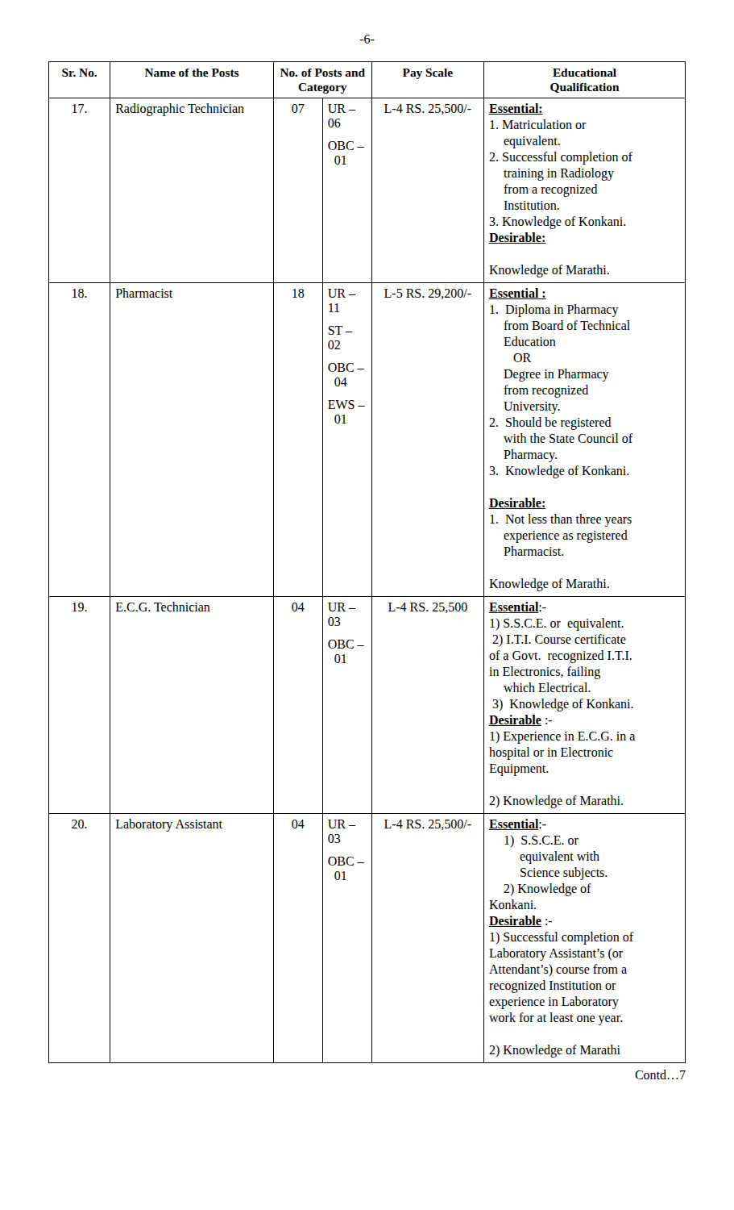-6-
| Sr. No. | Name of the Posts | No. of Posts and Category | Pay Scale | Educational Qualification |
| --- | --- | --- | --- | --- |
| 17. | Radiographic Technician | 07 | UR – 06 OBC – 01 | L-4 RS. 25,500/- | Essential: 1. Matriculation or equivalent. 2. Successful completion of training in Radiology from a recognized Institution. 3. Knowledge of Konkani. Desirable: Knowledge of Marathi. |
| 18. | Pharmacist | 18 | UR – 11 ST – 02 OBC – 04 EWS – 01 | L-5 RS. 29,200/- | Essential : 1. Diploma in Pharmacy from Board of Technical Education OR Degree in Pharmacy from recognized University. 2. Should be registered with the State Council of Pharmacy. 3. Knowledge of Konkani. Desirable: 1. Not less than three years experience as registered Pharmacist. Knowledge of Marathi. |
| 19. | E.C.G. Technician | 04 | UR – 03 OBC – 01 | L-4 RS. 25,500 | Essential :- 1) S.S.C.E. or equivalent. 2) I.T.I. Course certificate of a Govt. recognized I.T.I. in Electronics, failing which Electrical. 3) Knowledge of Konkani. Desirable :- 1) Experience in E.C.G. in a hospital or in Electronic Equipment. 2) Knowledge of Marathi. |
| 20. | Laboratory Assistant | 04 | UR – 03 OBC – 01 | L-4 RS. 25,500/- | Essential :- 1) S.S.C.E. or equivalent with Science subjects. 2) Knowledge of Konkani. Desirable :- 1) Successful completion of Laboratory Assistant’s (or Attendant’s) course from a recognized Institution or experience in Laboratory work for at least one year. 2) Knowledge of Marathi |
Contd…7